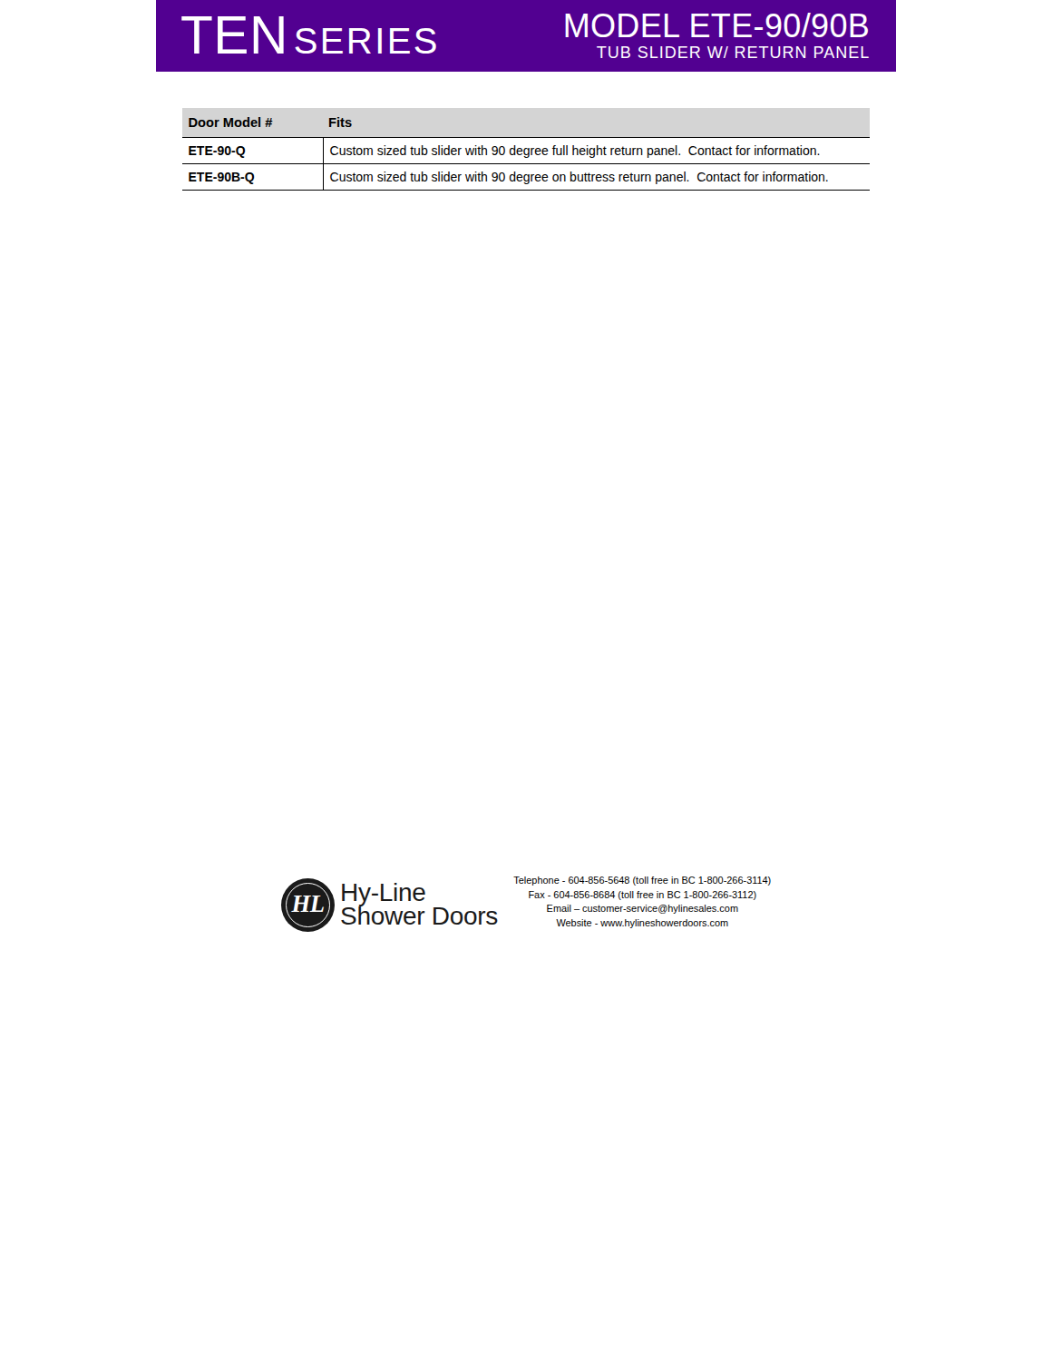TEN SERIES
MODEL ETE-90/90B TUB SLIDER W/ RETURN PANEL
| Door Model # | Fits |
| --- | --- |
| ETE-90-Q | Custom sized tub slider with 90 degree full height return panel. Contact for information. |
| ETE-90B-Q | Custom sized tub slider with 90 degree on buttress return panel. Contact for information. |
HL
Hy-Line Shower Doors
Telephone - 604-856-5648 (toll free in BC 1-800-266-3114)
Fax - 604-856-8684 (toll free in BC 1-800-266-3112)
Email – customer-service@hylinesales.com
Website - www.hylineshowerdoors.com